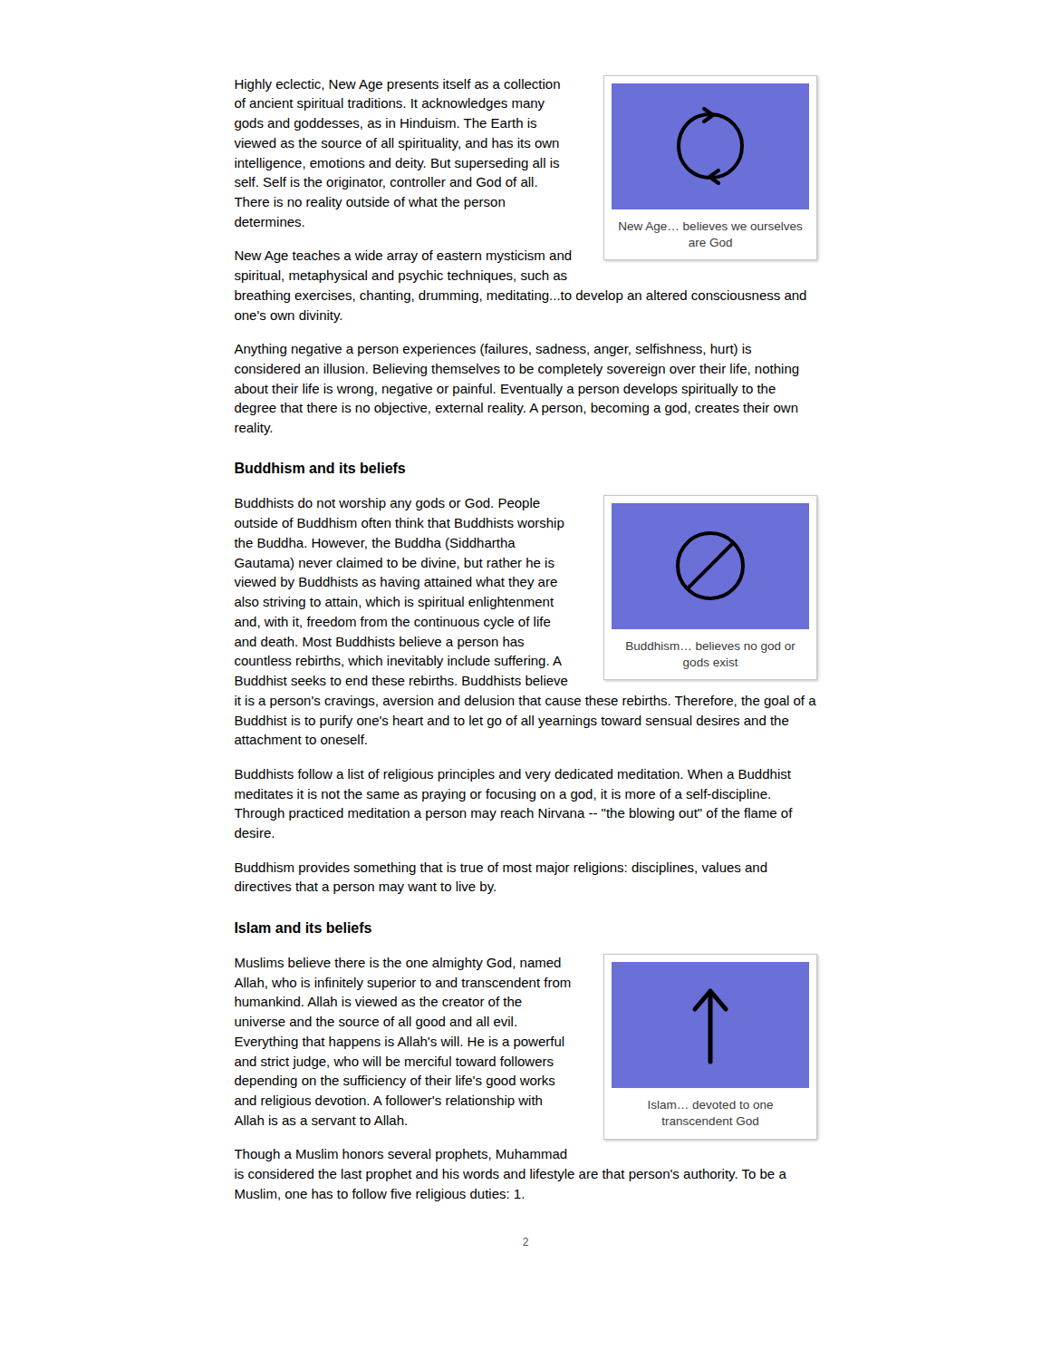New Age… believes we ourselves are God
Highly eclectic, New Age presents itself as a collection of ancient spiritual traditions. It acknowledges many gods and goddesses, as in Hinduism. The Earth is viewed as the source of all spirituality, and has its own intelligence, emotions and deity. But superseding all is self. Self is the originator, controller and God of all. There is no reality outside of what the person determines.
New Age teaches a wide array of eastern mysticism and spiritual, metaphysical and psychic techniques, such as breathing exercises, chanting, drumming, meditating...to develop an altered consciousness and one's own divinity.
Anything negative a person experiences (failures, sadness, anger, selfishness, hurt) is considered an illusion. Believing themselves to be completely sovereign over their life, nothing about their life is wrong, negative or painful. Eventually a person develops spiritually to the degree that there is no objective, external reality. A person, becoming a god, creates their own reality.
Buddhism and its beliefs
Buddhism… believes no god or gods exist
Buddhists do not worship any gods or God. People outside of Buddhism often think that Buddhists worship the Buddha. However, the Buddha (Siddhartha Gautama) never claimed to be divine, but rather he is viewed by Buddhists as having attained what they are also striving to attain, which is spiritual enlightenment and, with it, freedom from the continuous cycle of life and death. Most Buddhists believe a person has countless rebirths, which inevitably include suffering. A Buddhist seeks to end these rebirths. Buddhists believe it is a person's cravings, aversion and delusion that cause these rebirths. Therefore, the goal of a Buddhist is to purify one's heart and to let go of all yearnings toward sensual desires and the attachment to oneself.
Buddhists follow a list of religious principles and very dedicated meditation. When a Buddhist meditates it is not the same as praying or focusing on a god, it is more of a self-discipline. Through practiced meditation a person may reach Nirvana -- "the blowing out" of the flame of desire.
Buddhism provides something that is true of most major religions: disciplines, values and directives that a person may want to live by.
Islam and its beliefs
Islam… devoted to one transcendent God
Muslims believe there is the one almighty God, named Allah, who is infinitely superior to and transcendent from humankind. Allah is viewed as the creator of the universe and the source of all good and all evil. Everything that happens is Allah's will. He is a powerful and strict judge, who will be merciful toward followers depending on the sufficiency of their life's good works and religious devotion. A follower's relationship with Allah is as a servant to Allah.
Though a Muslim honors several prophets, Muhammad is considered the last prophet and his words and lifestyle are that person's authority. To be a Muslim, one has to follow five religious duties: 1.
2